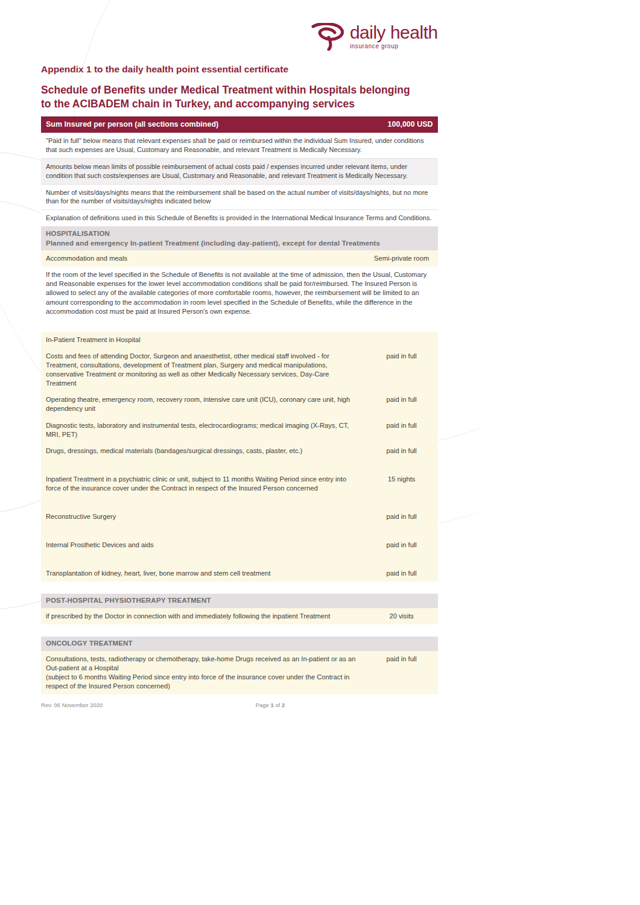daily health
insurance group
Appendix 1 to the daily health point essential certificate
Schedule of Benefits under Medical Treatment within Hospitals belonging
to the ACIBADEM chain in Turkey, and accompanying services
| Sum Insured per person (all sections combined) | 100,000 USD |
| "Paid in full" below means that relevant expenses shall be paid or reimbursed within the individual Sum Insured, under conditions that such expenses are Usual, Customary and Reasonable, and relevant Treatment is Medically Necessary. |
| Amounts below mean limits of possible reimbursement of actual costs paid / expenses incurred under relevant items, under condition that such costs/expenses are Usual, Customary and Reasonable, and relevant Treatment is Medically Necessary. |
| Number of visits/days/nights means that the reimbursement shall be based on the actual number of visits/days/nights, but no more than for the number of visits/days/nights indicated below |
| Explanation of definitions used in this Schedule of Benefits is provided in the International Medical Insurance Terms and Conditions. |
| HOSPITALISATION Planned and emergency In-patient Treatment (including day-patient), except for dental Treatments |
| Accommodation and meals | Semi-private room |
| If the room of the level specified in the Schedule of Benefits is not available at the time of admission, then the Usual, Customary and Reasonable expenses for the lower level accommodation conditions shall be paid for/reimbursed. The Insured Person is allowed to select any of the available categories of more comfortable rooms, however, the reimbursement will be limited to an amount corresponding to the accommodation in room level specified in the Schedule of Benefits, while the difference in the accommodation cost must be paid at Insured Person's own expense. |
| In-Patient Treatment in Hospital | |
| Costs and fees of attending Doctor, Surgeon and anaesthetist, other medical staff involved - for Treatment, consultations, development of Treatment plan, Surgery and medical manipulations, conservative Treatment or monitoring as well as other Medically Necessary services, Day-Care Treatment | paid in full |
| Operating theatre, emergency room, recovery room, intensive care unit (ICU), coronary care unit, high dependency unit | paid in full |
| Diagnostic tests, laboratory and instrumental tests, electrocardiograms; medical imaging (X-Rays, CT, MRI, PET) | paid in full |
| Drugs, dressings, medical materials (bandages/surgical dressings, casts, plaster, etc.) | paid in full |
| Inpatient Treatment in a psychiatric clinic or unit, subject to 11 months Waiting Period since entry into force of the insurance cover under the Contract in respect of the Insured Person concerned | 15 nights |
| Reconstructive Surgery | paid in full |
| Internal Prosthetic Devices and aids | paid in full |
| Transplantation of kidney, heart, liver, bone marrow and stem cell treatment | paid in full |
| POST-HOSPITAL PHYSIOTHERAPY TREATMENT |
| if prescribed by the Doctor in connection with and immediately following the inpatient Treatment | 20 visits |
| ONCOLOGY TREATMENT |
| Consultations, tests, radiotherapy or chemotherapy, take-home Drugs received as an In-patient or as an Out-patient at a Hospital (subject to 6 months Waiting Period since entry into force of the insurance cover under the Contract in respect of the Insured Person concerned) | paid in full |
Rev. 06 November 2020
Page 1 of 2